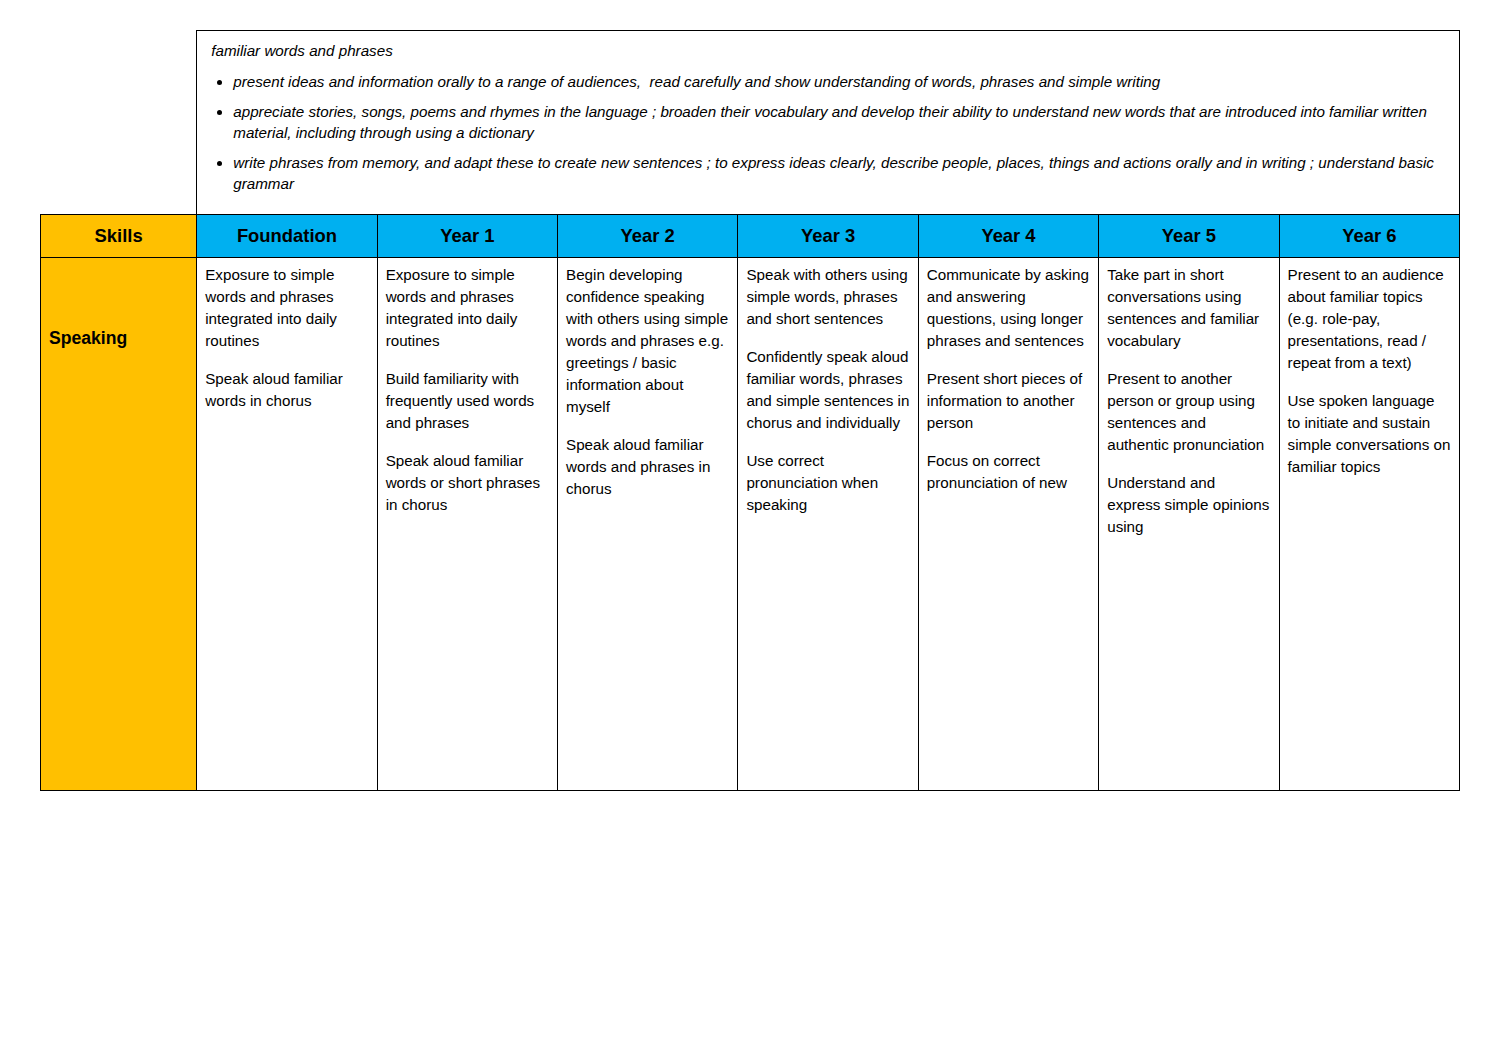| | familiar words and phrases present ideas and information orally to a range of audiences, read carefully and show understanding of words, phrases and simple writing appreciate stories, songs, poems and rhymes in the language ; broaden their vocabulary and develop their ability to understand new words that are introduced into familiar written material, including through using a dictionary write phrases from memory, and adapt these to create new sentences ; to express ideas clearly, describe people, places, things and actions orally and in writing ; understand basic grammar |
| Skills | Foundation | Year 1 | Year 2 | Year 3 | Year 4 | Year 5 | Year 6 |
| Speaking | Exposure to simple words and phrases integrated into daily routines Speak aloud familiar words in chorus | Exposure to simple words and phrases integrated into daily routines Build familiarity with frequently used words and phrases Speak aloud familiar words or short phrases in chorus | Begin developing confidence speaking with others using simple words and phrases e.g. greetings / basic information about myself Speak aloud familiar words and phrases in chorus | Speak with others using simple words, phrases and short sentences Confidently speak aloud familiar words, phrases and simple sentences in chorus and individually Use correct pronunciation when speaking | Communicate by asking and answering questions, using longer phrases and sentences Present short pieces of information to another person Focus on correct pronunciation of new | Take part in short conversations using sentences and familiar vocabulary Present to another person or group using sentences and authentic pronunciation Understand and express simple opinions using | Present to an audience about familiar topics (e.g. role-pay, presentations, read / repeat from a text) Use spoken language to initiate and sustain simple conversations on familiar topics |